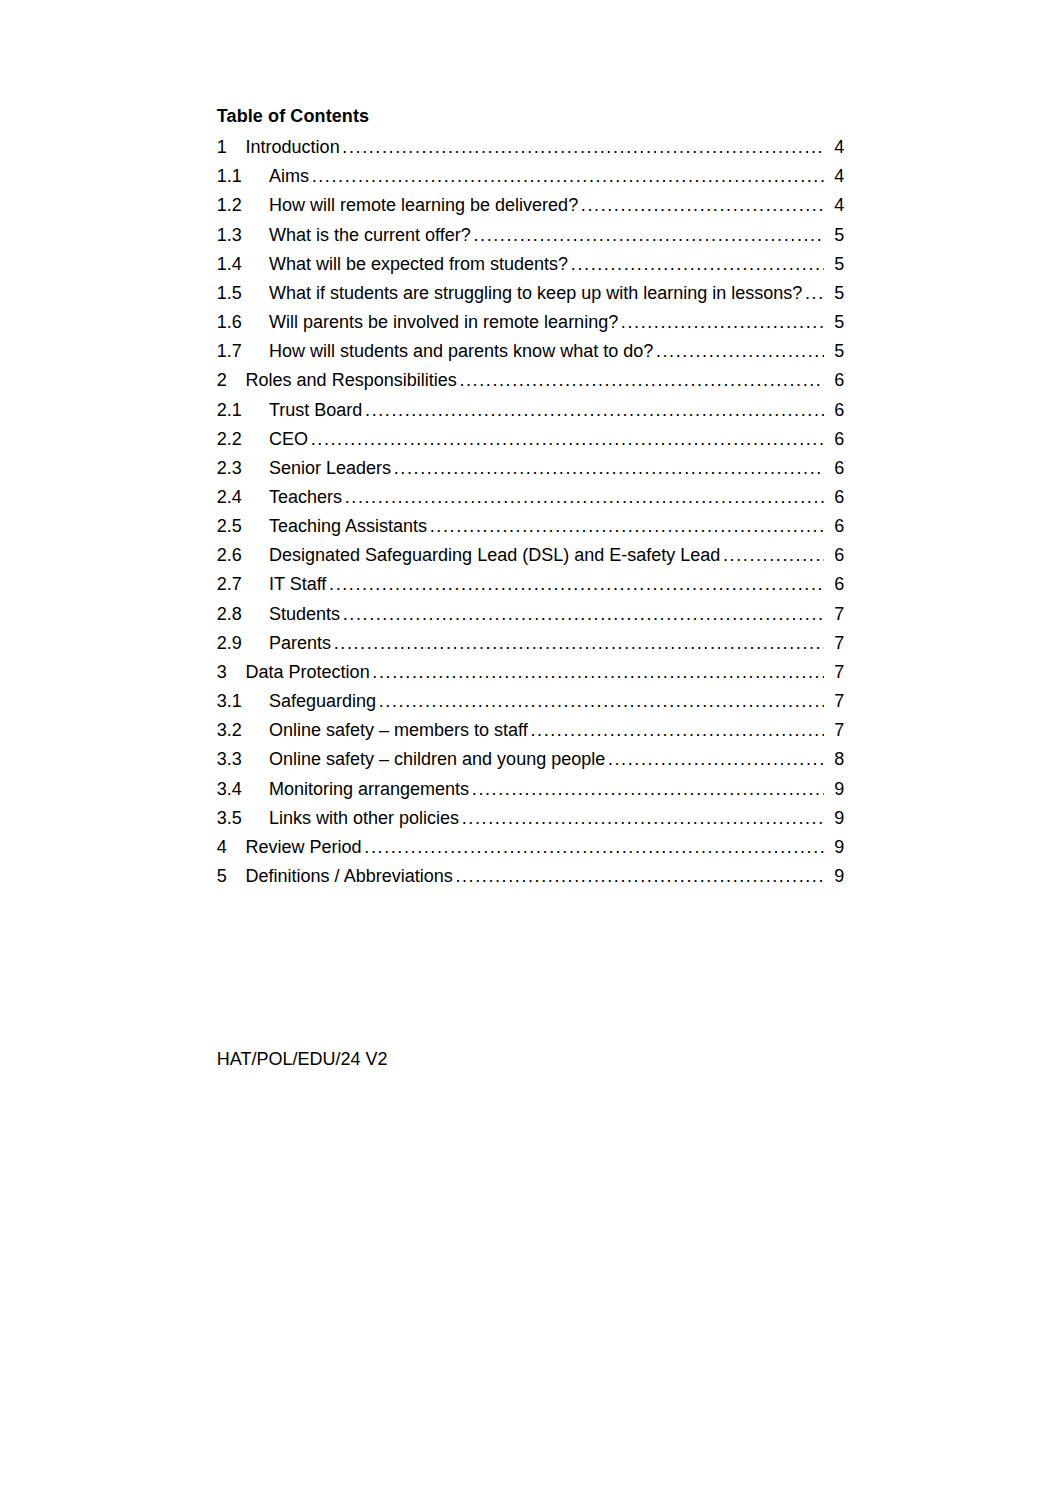Table of Contents
1 Introduction ........................................................................................................................... 4
1.1 Aims ......................................................................................................................... 4
1.2 How will remote learning be delivered? ..................................................................... 4
1.3 What is the current offer? ......................................................................................... 5
1.4 What will be expected from students? ....................................................................... 5
1.5 What if students are struggling to keep up with learning in lessons? ....................... 5
1.6 Will parents be involved in remote learning? ............................................................ 5
1.7 How will students and parents know what to do? ..................................................... 5
2 Roles and Responsibilities ............................................................................................. 6
2.1 Trust Board ....................................................................................................... 6
2.2 CEO ......................................................................................................................... 6
2.3 Senior Leaders ......................................................................................................... 6
2.4 Teachers ................................................................................................................. 6
2.5 Teaching Assistants ................................................................................................. 6
2.6 Designated Safeguarding Lead (DSL) and E-safety Lead ....................................... 6
2.7 IT Staff ..................................................................................................................... 6
2.8 Students ................................................................................................................. 7
2.9 Parents ................................................................................................................... 7
3 Data Protection ............................................................................................................. 7
3.1 Safeguarding ............................................................................................................. 7
3.2 Online safety – members to staff ............................................................................. 7
3.3 Online safety – children and young people ............................................................. 8
3.4 Monitoring arrangements ......................................................................................... 9
3.5 Links with other policies ........................................................................................... 9
4 Review Period ............................................................................................................... 9
5 Definitions / Abbreviations ............................................................................................. 9
HAT/POL/EDU/24 V2